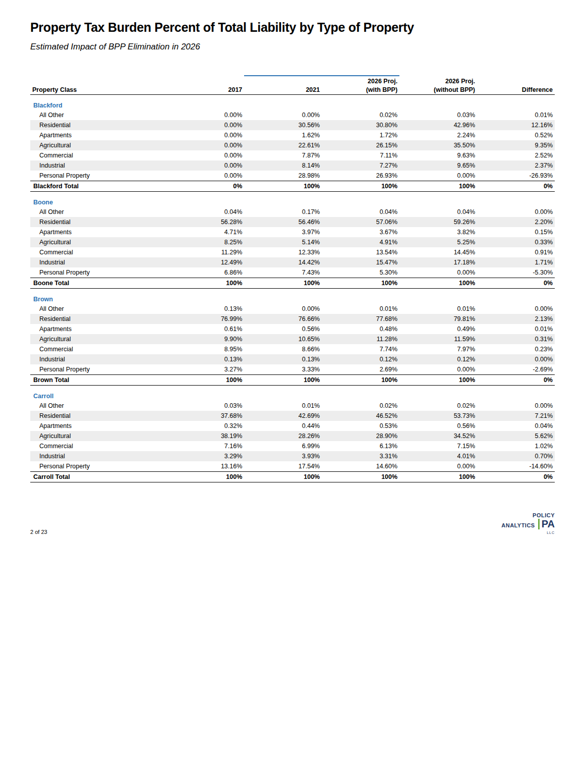Property Tax Burden Percent of Total Liability by Type of Property
Estimated Impact of BPP Elimination in 2026
| | | | 2026 Proj. | 2026 Proj. | |
| --- | --- | --- | --- | --- | --- |
| Property Class | 2017 | 2021 | (with BPP) | (without BPP) | Difference |
| Blackford |
| All Other | 0.00% | 0.00% | 0.02% | 0.03% | 0.01% |
| Residential | 0.00% | 30.56% | 30.80% | 42.96% | 12.16% |
| Apartments | 0.00% | 1.62% | 1.72% | 2.24% | 0.52% |
| Agricultural | 0.00% | 22.61% | 26.15% | 35.50% | 9.35% |
| Commercial | 0.00% | 7.87% | 7.11% | 9.63% | 2.52% |
| Industrial | 0.00% | 8.14% | 7.27% | 9.65% | 2.37% |
| Personal Property | 0.00% | 28.98% | 26.93% | 0.00% | -26.93% |
| Blackford Total | 0% | 100% | 100% | 100% | 0% |
| Boone |
| All Other | 0.04% | 0.17% | 0.04% | 0.04% | 0.00% |
| Residential | 56.28% | 56.46% | 57.06% | 59.26% | 2.20% |
| Apartments | 4.71% | 3.97% | 3.67% | 3.82% | 0.15% |
| Agricultural | 8.25% | 5.14% | 4.91% | 5.25% | 0.33% |
| Commercial | 11.29% | 12.33% | 13.54% | 14.45% | 0.91% |
| Industrial | 12.49% | 14.42% | 15.47% | 17.18% | 1.71% |
| Personal Property | 6.86% | 7.43% | 5.30% | 0.00% | -5.30% |
| Boone Total | 100% | 100% | 100% | 100% | 0% |
| Brown |
| All Other | 0.13% | 0.00% | 0.01% | 0.01% | 0.00% |
| Residential | 76.99% | 76.66% | 77.68% | 79.81% | 2.13% |
| Apartments | 0.61% | 0.56% | 0.48% | 0.49% | 0.01% |
| Agricultural | 9.90% | 10.65% | 11.28% | 11.59% | 0.31% |
| Commercial | 8.95% | 8.66% | 7.74% | 7.97% | 0.23% |
| Industrial | 0.13% | 0.13% | 0.12% | 0.12% | 0.00% |
| Personal Property | 3.27% | 3.33% | 2.69% | 0.00% | -2.69% |
| Brown Total | 100% | 100% | 100% | 100% | 0% |
| Carroll |
| All Other | 0.03% | 0.01% | 0.02% | 0.02% | 0.00% |
| Residential | 37.68% | 42.69% | 46.52% | 53.73% | 7.21% |
| Apartments | 0.32% | 0.44% | 0.53% | 0.56% | 0.04% |
| Agricultural | 38.19% | 28.26% | 28.90% | 34.52% | 5.62% |
| Commercial | 7.16% | 6.99% | 6.13% | 7.15% | 1.02% |
| Industrial | 3.29% | 3.93% | 3.31% | 4.01% | 0.70% |
| Personal Property | 13.16% | 17.54% | 14.60% | 0.00% | -14.60% |
| Carroll Total | 100% | 100% | 100% | 100% | 0% |
2 of 23
POLICY
ANALYTICS PA
LLC